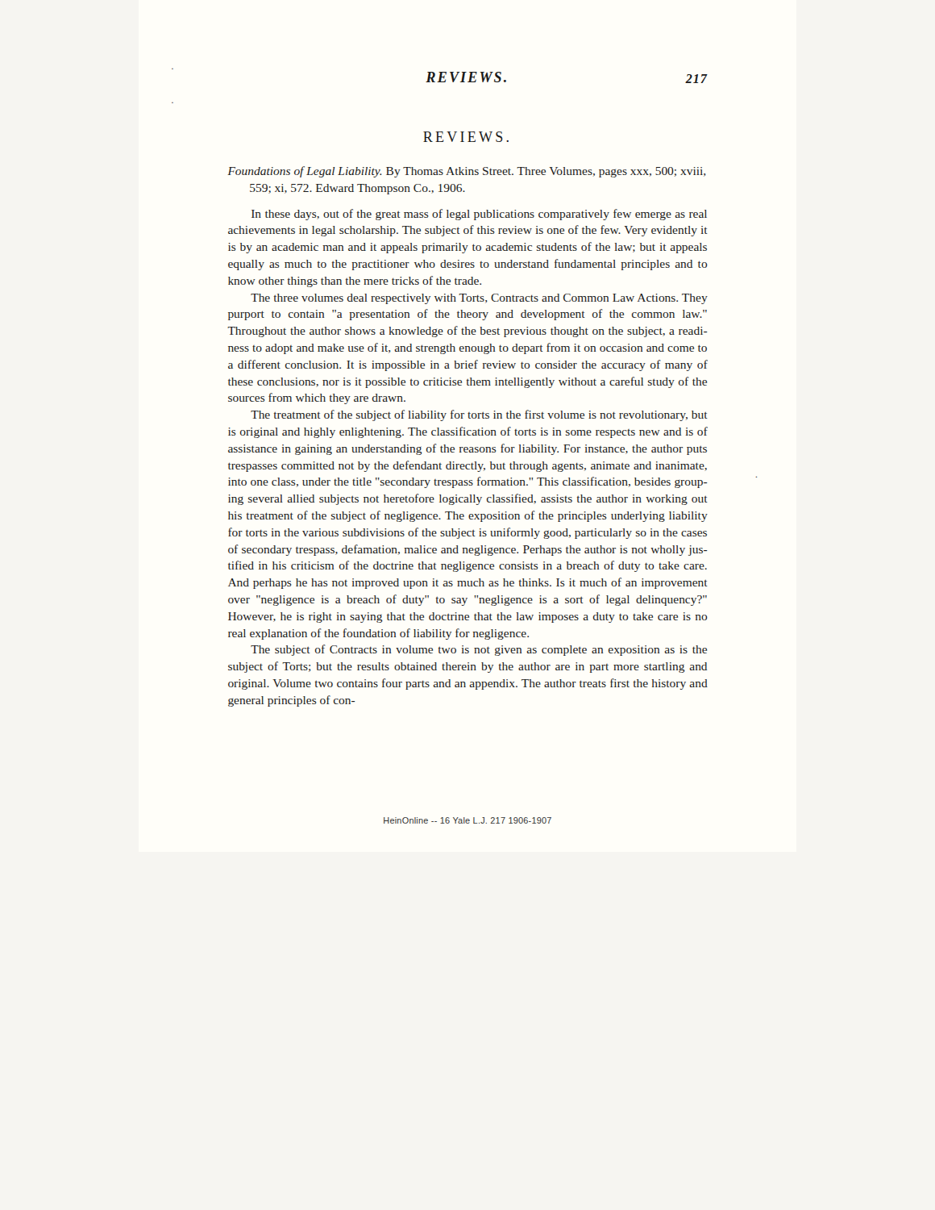. . .
REVIEWS. 217
REVIEWS.
Foundations of Legal Liability. By Thomas Atkins Street. Three Volumes, pages xxx, 500; xviii, 559; xi, 572. Edward Thompson Co., 1906.
In these days, out of the great mass of legal publications comparatively few emerge as real achievements in legal scholarship. The subject of this review is one of the few. Very evidently it is by an academic man and it appeals primarily to academic students of the law; but it appeals equally as much to the practitioner who desires to understand fundamental principles and to know other things than the mere tricks of the trade.
The three volumes deal respectively with Torts, Contracts and Common Law Actions. They purport to contain "a presentation of the theory and development of the common law." Throughout the author shows a knowledge of the best previous thought on the subject, a readiness to adopt and make use of it, and strength enough to depart from it on occasion and come to a different conclusion. It is impossible in a brief review to consider the accuracy of many of these conclusions, nor is it possible to criticise them intelligently without a careful study of the sources from which they are drawn.
The treatment of the subject of liability for torts in the first volume is not revolutionary, but is original and highly enlightening. The classification of torts is in some respects new and is of assistance in gaining an understanding of the reasons for liability. For instance, the author puts trespasses committed not by the defendant directly, but through agents, animate and inanimate, into one class, under the title "secondary trespass formation." This classification, besides grouping several allied subjects not heretofore logically classified, assists the author in working out his treatment of the subject of negligence. The exposition of the principles underlying liability for torts in the various subdivisions of the subject is uniformly good, particularly so in the cases of secondary trespass, defamation, malice and negligence. Perhaps the author is not wholly justified in his criticism of the doctrine that negligence consists in a breach of duty to take care. And perhaps he has not improved upon it as much as he thinks. Is it much of an improvement over "negligence is a breach of duty" to say "negligence is a sort of legal delinquency?" However, he is right in saying that the doctrine that the law imposes a duty to take care is no real explanation of the foundation of liability for negligence.
The subject of Contracts in volume two is not given as complete an exposition as is the subject of Torts; but the results obtained therein by the author are in part more startling and original. Volume two contains four parts and an appendix. The author treats first the history and general principles of con-
HeinOnline -- 16 Yale L.J. 217 1906-1907